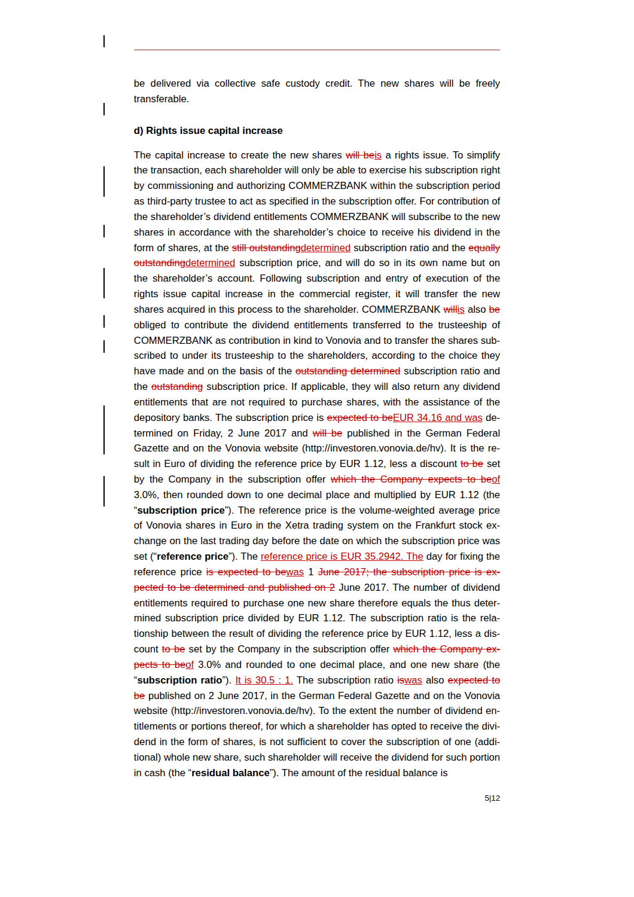be delivered via collective safe custody credit. The new shares will be freely transferable.
d) Rights issue capital increase
The capital increase to create the new shares will beis a rights issue. To simplify the transaction, each shareholder will only be able to exercise his subscription right by commissioning and authorizing COMMERZBANK within the subscription period as third-party trustee to act as specified in the subscription offer. For contribution of the shareholder’s dividend entitlements COMMERZBANK will subscribe to the new shares in accordance with the shareholder’s choice to receive his dividend in the form of shares, at the still outstandingdetermined subscription ratio and the equally outstandingdetermined subscription price, and will do so in its own name but on the shareholder’s account. Following subscription and entry of execution of the rights issue capital increase in the commercial register, it will transfer the new shares acquired in this process to the shareholder. COMMERZBANK willis also be obliged to contribute the dividend entitlements transferred to the trusteeship of COMMERZBANK as contribution in kind to Vonovia and to transfer the shares subscribed to under its trusteeship to the shareholders, according to the choice they have made and on the basis of the outstanding determined subscription ratio and the outstanding subscription price. If applicable, they will also return any dividend entitlements that are not required to purchase shares, with the assistance of the depository banks. The subscription price is expected to beEUR 34.16 and was determined on Friday, 2 June 2017 and will be published in the German Federal Gazette and on the Vonovia website (http://investoren.vonovia.de/hv). It is the result in Euro of dividing the reference price by EUR 1.12, less a discount to be set by the Company in the subscription offer which the Company expects to beof 3.0%, then rounded down to one decimal place and multiplied by EUR 1.12 (the “subscription price”). The reference price is the volume-weighted average price of Vonovia shares in Euro in the Xetra trading system on the Frankfurt stock exchange on the last trading day before the date on which the subscription price was set (“reference price”). The reference price is EUR 35.2942. The day for fixing the reference price is expected to bewas 1 June 2017; the subscription price is expected to be determined and published on 2 June 2017. The number of dividend entitlements required to purchase one new share therefore equals the thus determined subscription price divided by EUR 1.12. The subscription ratio is the relationship between the result of dividing the reference price by EUR 1.12, less a discount to be set by the Company in the subscription offer which the Company expects to beof 3.0% and rounded to one decimal place, and one new share (the “subscription ratio”). It is 30.5 : 1. The subscription ratio iswas also expected to be published on 2 June 2017, in the German Federal Gazette and on the Vonovia website (http://investoren.vonovia.de/hv). To the extent the number of dividend entitlements or portions thereof, for which a shareholder has opted to receive the dividend in the form of shares, is not sufficient to cover the subscription of one (additional) whole new share, such shareholder will receive the dividend for such portion in cash (the “residual balance”). The amount of the residual balance is
5|12